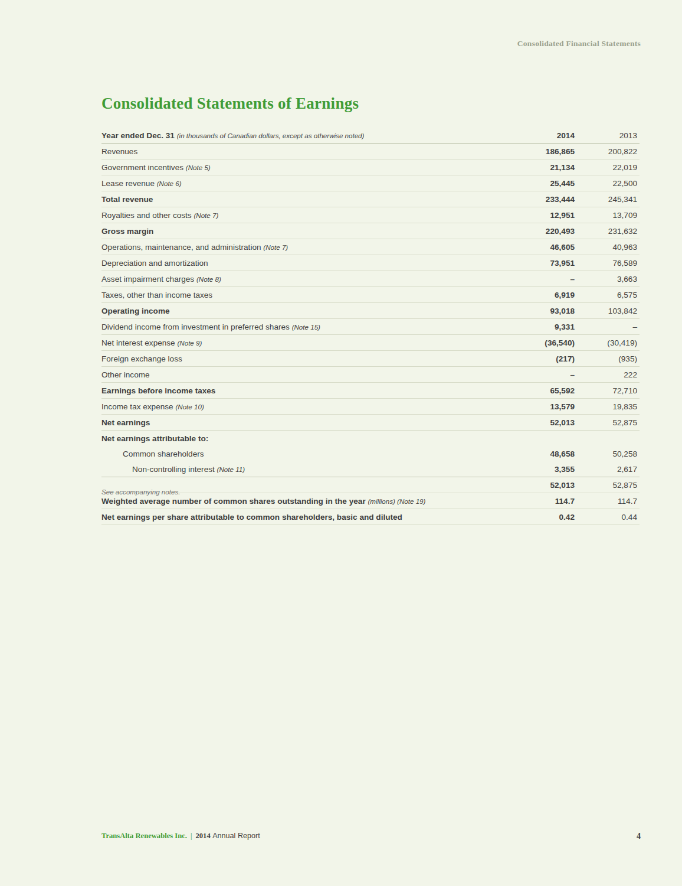Consolidated Financial Statements
Consolidated Statements of Earnings
| Year ended Dec. 31 (in thousands of Canadian dollars, except as otherwise noted) | 2014 | 2013 |
| --- | --- | --- |
| Revenues | 186,865 | 200,822 |
| Government incentives (Note 5) | 21,134 | 22,019 |
| Lease revenue (Note 6) | 25,445 | 22,500 |
| Total revenue | 233,444 | 245,341 |
| Royalties and other costs (Note 7) | 12,951 | 13,709 |
| Gross margin | 220,493 | 231,632 |
| Operations, maintenance, and administration (Note 7) | 46,605 | 40,963 |
| Depreciation and amortization | 73,951 | 76,589 |
| Asset impairment charges (Note 8) | – | 3,663 |
| Taxes, other than income taxes | 6,919 | 6,575 |
| Operating income | 93,018 | 103,842 |
| Dividend income from investment in preferred shares (Note 15) | 9,331 | – |
| Net interest expense (Note 9) | (36,540) | (30,419) |
| Foreign exchange loss | (217) | (935) |
| Other income | – | 222 |
| Earnings before income taxes | 65,592 | 72,710 |
| Income tax expense (Note 10) | 13,579 | 19,835 |
| Net earnings | 52,013 | 52,875 |
| Net earnings attributable to: | | |
| Common shareholders | 48,658 | 50,258 |
| Non-controlling interest (Note 11) | 3,355 | 2,617 |
| | 52,013 | 52,875 |
| Weighted average number of common shares outstanding in the year (millions) (Note 19) | 114.7 | 114.7 |
| Net earnings per share attributable to common shareholders, basic and diluted | 0.42 | 0.44 |
See accompanying notes.
TransAlta Renewables Inc.|2014 Annual Report
4